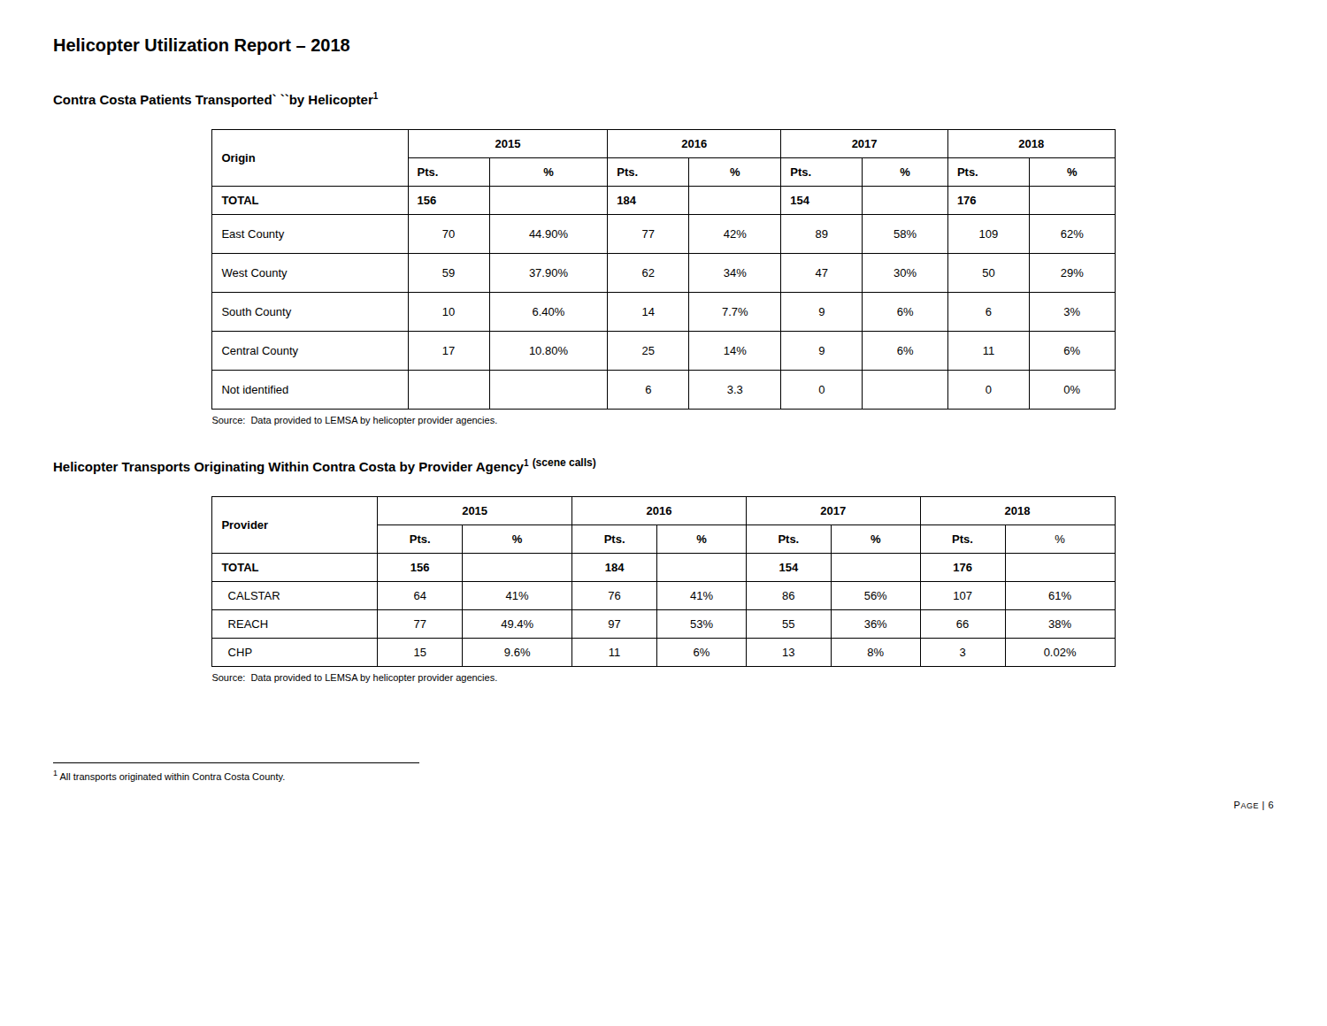Helicopter Utilization Report – 2018
Contra Costa Patients Transported` ``by Helicopter1
| Origin | 2015 | 2016 | 2017 | 2018 |
| --- | --- | --- | --- | --- |
| Pts. | % | Pts. | % | Pts. | % | Pts. | % |
| TOTAL | 156 | | 184 | | 154 | | 176 | |
| East County | 70 | 44.90% | 77 | 42% | 89 | 58% | 109 | 62% |
| West County | 59 | 37.90% | 62 | 34% | 47 | 30% | 50 | 29% |
| South County | 10 | 6.40% | 14 | 7.7% | 9 | 6% | 6 | 3% |
| Central County | 17 | 10.80% | 25 | 14% | 9 | 6% | 11 | 6% |
| Not identified | | | 6 | 3.3 | 0 | | 0 | 0% |
Source: Data provided to LEMSA by helicopter provider agencies.
Helicopter Transports Originating Within Contra Costa by Provider Agency1 (scene calls)
| Provider | 2015 | 2016 | 2017 | 2018 |
| --- | --- | --- | --- | --- |
| Pts. | % | Pts. | % | Pts. | % | Pts. | % |
| TOTAL | 156 | | 184 | | 154 | | 176 | |
| CALSTAR | 64 | 41% | 76 | 41% | 86 | 56% | 107 | 61% |
| REACH | 77 | 49.4% | 97 | 53% | 55 | 36% | 66 | 38% |
| CHP | 15 | 9.6% | 11 | 6% | 13 | 8% | 3 | 0.02% |
Source: Data provided to LEMSA by helicopter provider agencies.
1 All transports originated within Contra Costa County.
PAGE | 6